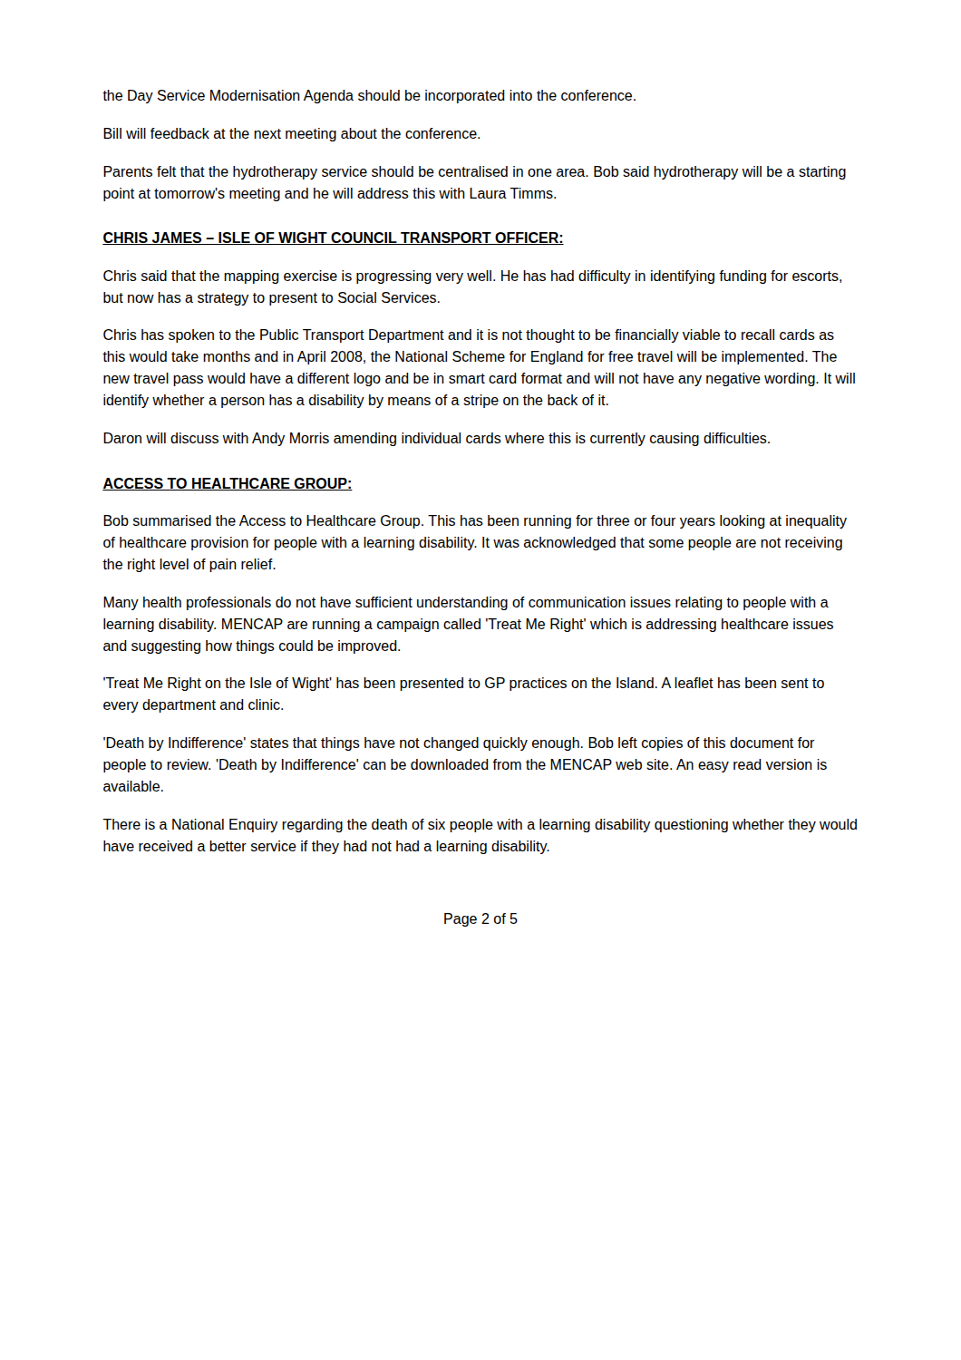the Day Service Modernisation Agenda should be incorporated into the conference.
Bill will feedback at the next meeting about the conference.
Parents felt that the hydrotherapy service should be centralised in one area. Bob said hydrotherapy will be a starting point at tomorrow's meeting and he will address this with Laura Timms.
CHRIS JAMES – ISLE OF WIGHT COUNCIL TRANSPORT OFFICER:
Chris said that the mapping exercise is progressing very well. He has had difficulty in identifying funding for escorts, but now has a strategy to present to Social Services.
Chris has spoken to the Public Transport Department and it is not thought to be financially viable to recall cards as this would take months and in April 2008, the National Scheme for England for free travel will be implemented. The new travel pass would have a different logo and be in smart card format and will not have any negative wording. It will identify whether a person has a disability by means of a stripe on the back of it.
Daron will discuss with Andy Morris amending individual cards where this is currently causing difficulties.
ACCESS TO HEALTHCARE GROUP:
Bob summarised the Access to Healthcare Group. This has been running for three or four years looking at inequality of healthcare provision for people with a learning disability. It was acknowledged that some people are not receiving the right level of pain relief.
Many health professionals do not have sufficient understanding of communication issues relating to people with a learning disability. MENCAP are running a campaign called 'Treat Me Right' which is addressing healthcare issues and suggesting how things could be improved.
'Treat Me Right on the Isle of Wight' has been presented to GP practices on the Island. A leaflet has been sent to every department and clinic.
'Death by Indifference' states that things have not changed quickly enough. Bob left copies of this document for people to review. 'Death by Indifference' can be downloaded from the MENCAP web site. An easy read version is available.
There is a National Enquiry regarding the death of six people with a learning disability questioning whether they would have received a better service if they had not had a learning disability.
Page 2 of 5